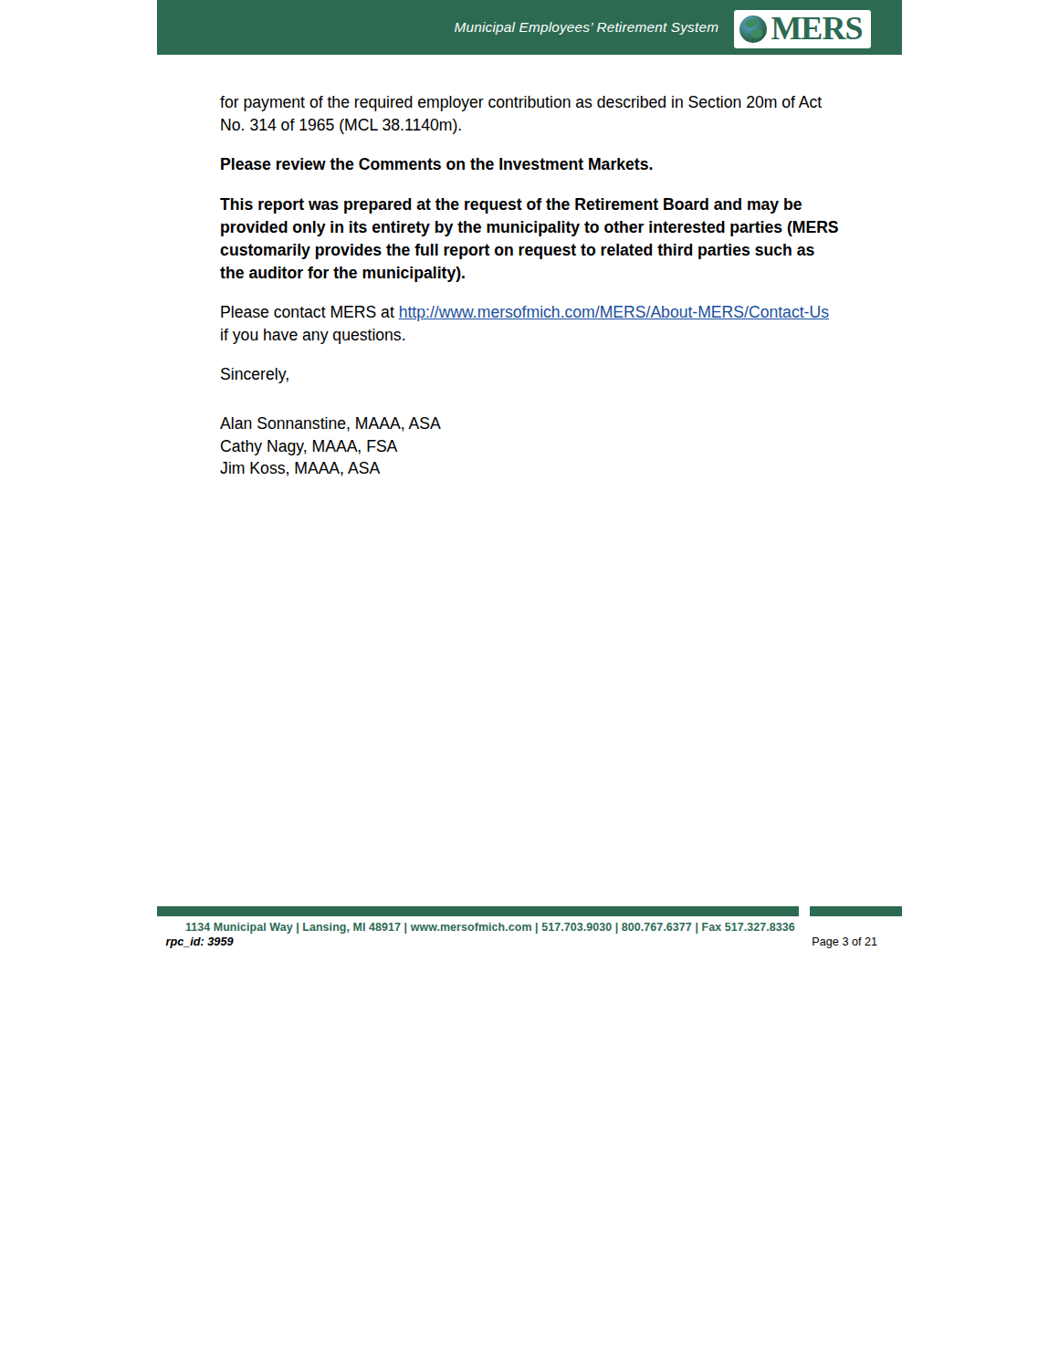Municipal Employees’ Retirement System MERS
for payment of the required employer contribution as described in Section 20m of Act No. 314 of 1965 (MCL 38.1140m).
Please review the Comments on the Investment Markets.
This report was prepared at the request of the Retirement Board and may be provided only in its entirety by the municipality to other interested parties (MERS customarily provides the full report on request to related third parties such as the auditor for the municipality).
Please contact MERS at http://www.mersofmich.com/MERS/About-MERS/Contact-Us if you have any questions.
Sincerely,
Alan Sonnanstine, MAAA, ASA
Cathy Nagy, MAAA, FSA
Jim Koss, MAAA, ASA
1134 Municipal Way | Lansing, MI 48917 | www.mersofmich.com | 517.703.9030 | 800.767.6377 | Fax 517.327.8336
rpc_id: 3959 Page 3 of 21